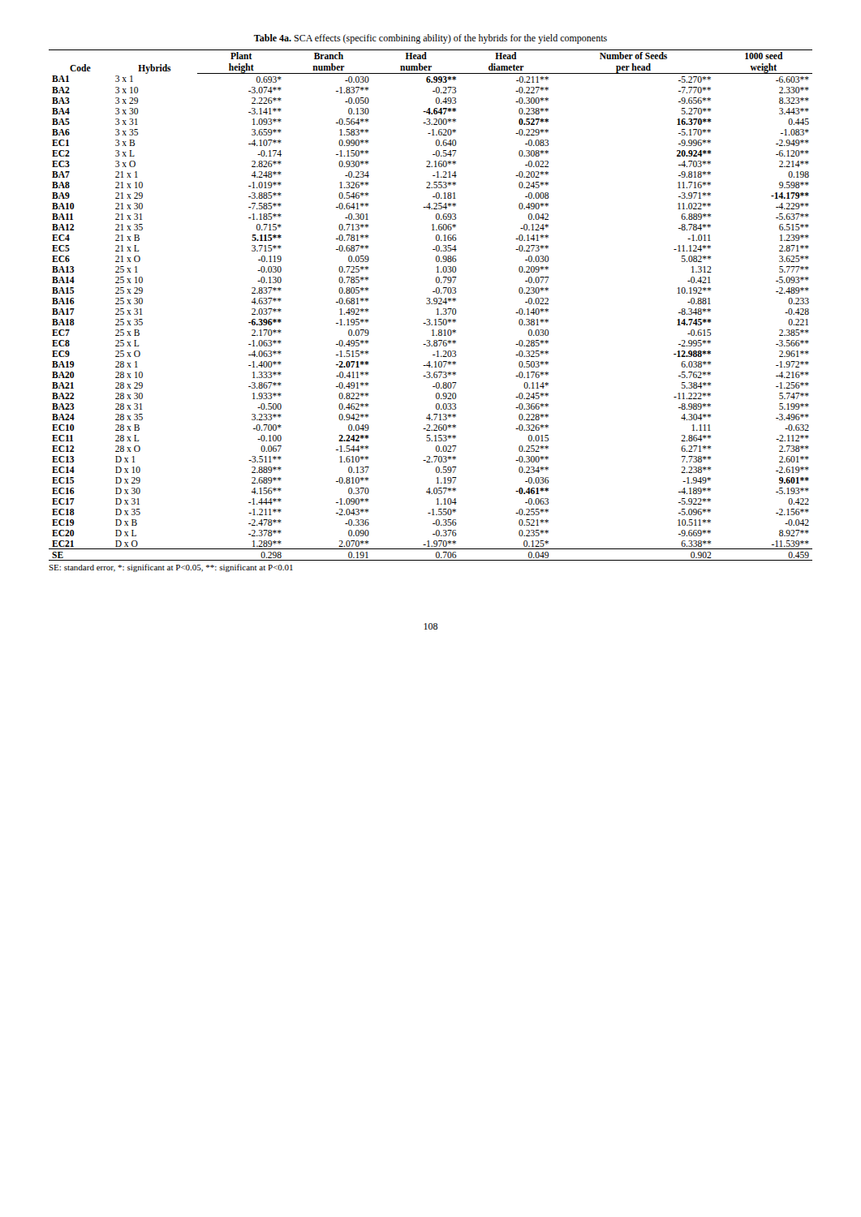Table 4a. SCA effects (specific combining ability) of the hybrids for the yield components
| Code | Hybrids | Plant | Branch | Head | Head | Number of Seeds | 1000 seed |
| --- | --- | --- | --- | --- | --- | --- | --- |
| height | number | number | diameter | per head | weight |
| BA1 | 3 x 1 | 0.693* | -0.030 | 6.993** | -0.211** | -5.270** | -6.603** |
| BA2 | 3 x 10 | -3.074** | -1.837** | -0.273 | -0.227** | -7.770** | 2.330** |
| BA3 | 3 x 29 | 2.226** | -0.050 | 0.493 | -0.300** | -9.656** | 8.323** |
| BA4 | 3 x 30 | -3.141** | 0.130 | -4.647** | 0.238** | 5.270** | 3.443** |
| BA5 | 3 x 31 | 1.093** | -0.564** | -3.200** | 0.527** | 16.370** | 0.445 |
| BA6 | 3 x 35 | 3.659** | 1.583** | -1.620* | -0.229** | -5.170** | -1.083* |
| EC1 | 3 x B | -4.107** | 0.990** | 0.640 | -0.083 | -9.996** | -2.949** |
| EC2 | 3 x L | -0.174 | -1.150** | -0.547 | 0.308** | 20.924** | -6.120** |
| EC3 | 3 x O | 2.826** | 0.930** | 2.160** | -0.022 | -4.703** | 2.214** |
| BA7 | 21 x 1 | 4.248** | -0.234 | -1.214 | -0.202** | -9.818** | 0.198 |
| BA8 | 21 x 10 | -1.019** | 1.326** | 2.553** | 0.245** | 11.716** | 9.598** |
| BA9 | 21 x 29 | -3.885** | 0.546** | -0.181 | -0.008 | -3.971** | -14.179** |
| BA10 | 21 x 30 | -7.585** | -0.641** | -4.254** | 0.490** | 11.022** | -4.229** |
| BA11 | 21 x 31 | -1.185** | -0.301 | 0.693 | 0.042 | 6.889** | -5.637** |
| BA12 | 21 x 35 | 0.715* | 0.713** | 1.606* | -0.124* | -8.784** | 6.515** |
| EC4 | 21 x B | 5.115** | -0.781** | 0.166 | -0.141** | -1.011 | 1.239** |
| EC5 | 21 x L | 3.715** | -0.687** | -0.354 | -0.273** | -11.124** | 2.871** |
| EC6 | 21 x O | -0.119 | 0.059 | 0.986 | -0.030 | 5.082** | 3.625** |
| BA13 | 25 x 1 | -0.030 | 0.725** | 1.030 | 0.209** | 1.312 | 5.777** |
| BA14 | 25 x 10 | -0.130 | 0.785** | 0.797 | -0.077 | -0.421 | -5.093** |
| BA15 | 25 x 29 | 2.837** | 0.805** | -0.703 | 0.230** | 10.192** | -2.489** |
| BA16 | 25 x 30 | 4.637** | -0.681** | 3.924** | -0.022 | -0.881 | 0.233 |
| BA17 | 25 x 31 | 2.037** | 1.492** | 1.370 | -0.140** | -8.348** | -0.428 |
| BA18 | 25 x 35 | -6.396** | -1.195** | -3.150** | 0.381** | 14.745** | 0.221 |
| EC7 | 25 x B | 2.170** | 0.079 | 1.810* | 0.030 | -0.615 | 2.385** |
| EC8 | 25 x L | -1.063** | -0.495** | -3.876** | -0.285** | -2.995** | -3.566** |
| EC9 | 25 x O | -4.063** | -1.515** | -1.203 | -0.325** | -12.988** | 2.961** |
| BA19 | 28 x 1 | -1.400** | -2.071** | -4.107** | 0.503** | 6.038** | -1.972** |
| BA20 | 28 x 10 | 1.333** | -0.411** | -3.673** | -0.176** | -5.762** | -4.216** |
| BA21 | 28 x 29 | -3.867** | -0.491** | -0.807 | 0.114* | 5.384** | -1.256** |
| BA22 | 28 x 30 | 1.933** | 0.822** | 0.920 | -0.245** | -11.222** | 5.747** |
| BA23 | 28 x 31 | -0.500 | 0.462** | 0.033 | -0.366** | -8.989** | 5.199** |
| BA24 | 28 x 35 | 3.233** | 0.942** | 4.713** | 0.228** | 4.304** | -3.496** |
| EC10 | 28 x B | -0.700* | 0.049 | -2.260** | -0.326** | 1.111 | -0.632 |
| EC11 | 28 x L | -0.100 | 2.242** | 5.153** | 0.015 | 2.864** | -2.112** |
| EC12 | 28 x O | 0.067 | -1.544** | 0.027 | 0.252** | 6.271** | 2.738** |
| EC13 | D x 1 | -3.511** | 1.610** | -2.703** | -0.300** | 7.738** | 2.601** |
| EC14 | D x 10 | 2.889** | 0.137 | 0.597 | 0.234** | 2.238** | -2.619** |
| EC15 | D x 29 | 2.689** | -0.810** | 1.197 | -0.036 | -1.949* | 9.601** |
| EC16 | D x 30 | 4.156** | 0.370 | 4.057** | -0.461** | -4.189** | -5.193** |
| EC17 | D x 31 | -1.444** | -1.090** | 1.104 | -0.063 | -5.922** | 0.422 |
| EC18 | D x 35 | -1.211** | -2.043** | -1.550* | -0.255** | -5.096** | -2.156** |
| EC19 | D x B | -2.478** | -0.336 | -0.356 | 0.521** | 10.511** | -0.042 |
| EC20 | D x L | -2.378** | 0.090 | -0.376 | 0.235** | -9.669** | 8.927** |
| EC21 | D x O | 1.289** | 2.070** | -1.970** | 0.125* | 6.338** | -11.539** |
| SE | | 0.298 | 0.191 | 0.706 | 0.049 | 0.902 | 0.459 |
SE: standard error, *: significant at P<0.05, **: significant at P<0.01
108